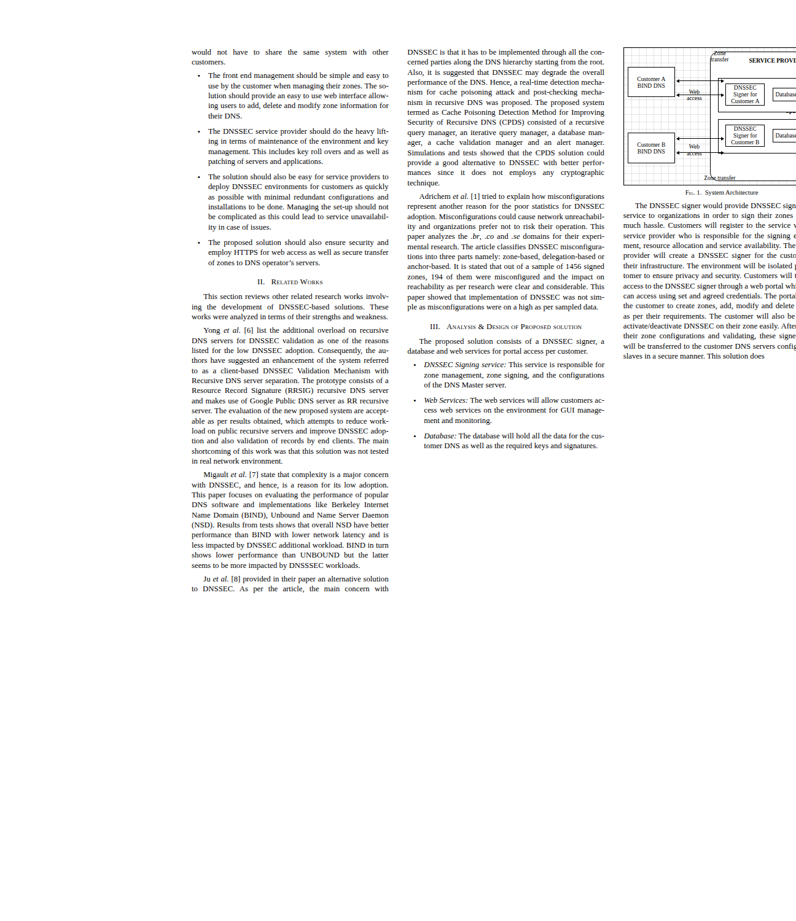would not have to share the same system with other customers.
The front end management should be simple and easy to use by the customer when managing their zones. The solution should provide an easy to use web interface allowing users to add, delete and modify zone information for their DNS.
The DNSSEC service provider should do the heavy lifting in terms of maintenance of the environment and key management. This includes key roll overs and as well as patching of servers and applications.
The solution should also be easy for service providers to deploy DNSSEC environments for customers as quickly as possible with minimal redundant configurations and installations to be done. Managing the set-up should not be complicated as this could lead to service unavailability in case of issues.
The proposed solution should also ensure security and employ HTTPS for web access as well as secure transfer of zones to DNS operator’s servers.
II. Related Works
This section reviews other related research works involving the development of DNSSEC-based solutions. These works were analyzed in terms of their strengths and weakness.
Yong et al. [6] list the additional overload on recursive DNS servers for DNSSEC validation as one of the reasons listed for the low DNSSEC adoption. Consequently, the authors have suggested an enhancement of the system referred to as a client-based DNSSEC Validation Mechanism with Recursive DNS server separation. The prototype consists of a Resource Record Signature (RRSIG) recursive DNS server and makes use of Google Public DNS server as RR recursive server. The evaluation of the new proposed system are acceptable as per results obtained, which attempts to reduce workload on public recursive servers and improve DNSSEC adoption and also validation of records by end clients. The main shortcoming of this work was that this solution was not tested in real network environment.
Migault et al. [7] state that complexity is a major concern with DNSSEC, and hence, is a reason for its low adoption. This paper focuses on evaluating the performance of popular DNS software and implementations like Berkeley Internet Name Domain (BIND), Unbound and Name Server Daemon (NSD). Results from tests shows that overall NSD have better performance than BIND with lower network latency and is less impacted by DNSSEC additional workload. BIND in turn shows lower performance than UNBOUND but the latter seems to be more impacted by DNSSSEC workloads.
Ju et al. [8] provided in their paper an alternative solution to DNSSEC. As per the article, the main concern with DNSSEC is that it has to be implemented through all the concerned parties along the DNS hierarchy starting from the root. Also, it is suggested that DNSSEC may degrade the overall performance of the DNS. Hence, a real-time detection mechanism for cache poisoning attack and post-checking mechanism in recursive DNS was proposed. The proposed system termed as Cache Poisoning Detection Method for Improving Security of Recursive DNS (CPDS) consisted of a recursive query manager, an iterative query manager, a database manager, a cache validation manager and an alert manager. Simulations and tests showed that the CPDS solution could provide a good alternative to DNSSEC with better performances since it does not employs any cryptographic technique.
Adrichem et al. [1] tried to explain how misconfigurations represent another reason for the poor statistics for DNSSEC adoption. Misconfigurations could cause network unreachability and organizations prefer not to risk their operation. This paper analyzes the .br, .co and .se domains for their experimental research. The article classifies DNSSEC misconfigurations into three parts namely: zone-based, delegation-based or anchor-based. It is stated that out of a sample of 1456 signed zones, 194 of them were misconfigured and the impact on reachability as per research were clear and considerable. This paper showed that implementation of DNSSEC was not simple as misconfigurations were on a high as per sampled data.
III. Analysis & Design of Proposed solution
The proposed solution consists of a DNSSEC signer, a database and web services for portal access per customer.
DNSSEC Signing service: This service is responsible for zone management, zone signing, and the configurations of the DNS Master server.
Web Services: The web services will allow customers access web services on the environment for GUI management and monitoring.
Database: The database will hold all the data for the customer DNS as well as the required keys and signatures.
Zone
transfer
SERVICE PROVIDER
Space A
Space B
Web
access
Web
access
Zone transfer
Customer A
BIND DNS
Customer B
BIND DNS
DNSSEC
Signer for
Customer A
Database
DNSSEC
Signer for
Customer B
Database
Fig. 1. System Architecture
The DNSSEC signer would provide DNSSEC signing as a service to organizations in order to sign their zones without much hassle. Customers will register to the service with the service provider who is responsible for the signing environment, resource allocation and service availability. The service provider will create a DNSSEC signer for the customer on their infrastructure. The environment will be isolated per customer to ensure privacy and security. Customers will then get access to the DNSSEC signer through a web portal which they can access using set and agreed credentials. The portal allows the customer to create zones, add, modify and delete records as per their requirements. The customer will also be able to activate/deactivate DNSSEC on their zone easily. After saving their zone configurations and validating, these signed-zones will be transferred to the customer DNS servers configured as slaves in a secure manner. This solution does